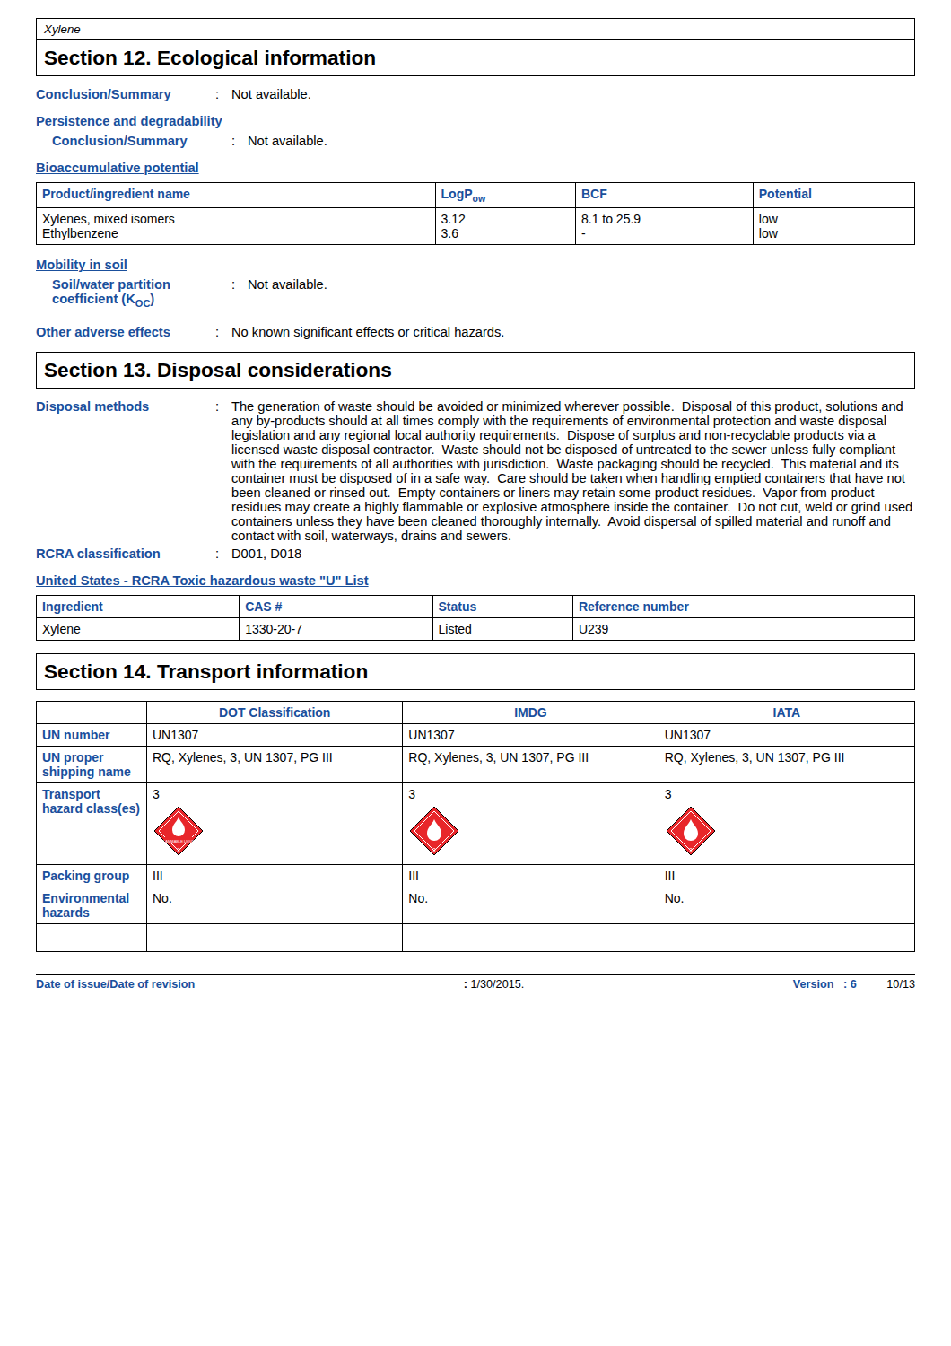Xylene
Section 12. Ecological information
Conclusion/Summary
:
Not available.
Persistence and degradability
Conclusion/Summary
:
Not available.
Bioaccumulative potential
| Product/ingredient name | LogP ow | BCF | Potential |
| --- | --- | --- | --- |
| Xylenes, mixed isomers Ethylbenzene | 3.12 3.6 | 8.1 to 25.9 - | low low |
Mobility in soil
Soil/water partition
coefficient (KOC)
:
Not available.
Other adverse effects
:
No known significant effects or critical hazards.
Section 13. Disposal considerations
Disposal methods
:
The generation of waste should be avoided or minimized wherever possible. Disposal of this product, solutions and any by-products should at all times comply with the requirements of environmental protection and waste disposal legislation and any regional local authority requirements. Dispose of surplus and non-recyclable products via a licensed waste disposal contractor. Waste should not be disposed of untreated to the sewer unless fully compliant with the requirements of all authorities with jurisdiction. Waste packaging should be recycled. This material and its container must be disposed of in a safe way. Care should be taken when handling emptied containers that have not been cleaned or rinsed out. Empty containers or liners may retain some product residues. Vapor from product residues may create a highly flammable or explosive atmosphere inside the container. Do not cut, weld or grind used containers unless they have been cleaned thoroughly internally. Avoid dispersal of spilled material and runoff and contact with soil, waterways, drains and sewers.
RCRA classification
:
D001, D018
United States - RCRA Toxic hazardous waste "U" List
| Ingredient | CAS # | Status | Reference number |
| --- | --- | --- | --- |
| Xylene | 1330-20-7 | Listed | U239 |
Section 14. Transport information
| | DOT Classification | IMDG | IATA |
| --- | --- | --- | --- |
| UN number | UN1307 | UN1307 | UN1307 |
| UN proper shipping name | RQ, Xylenes, 3, UN 1307, PG III | RQ, Xylenes, 3, UN 1307, PG III | RQ, Xylenes, 3, UN 1307, PG III |
| Transport hazard class(es) | 3 FLAMMABLE LIQUID 3 | 3 3 | 3 3 |
| Packing group | III | III | III |
| Environmental hazards | No. | No. | No. |
Date of issue/Date of revision
: 1/30/2015.
Version : 6 10/13